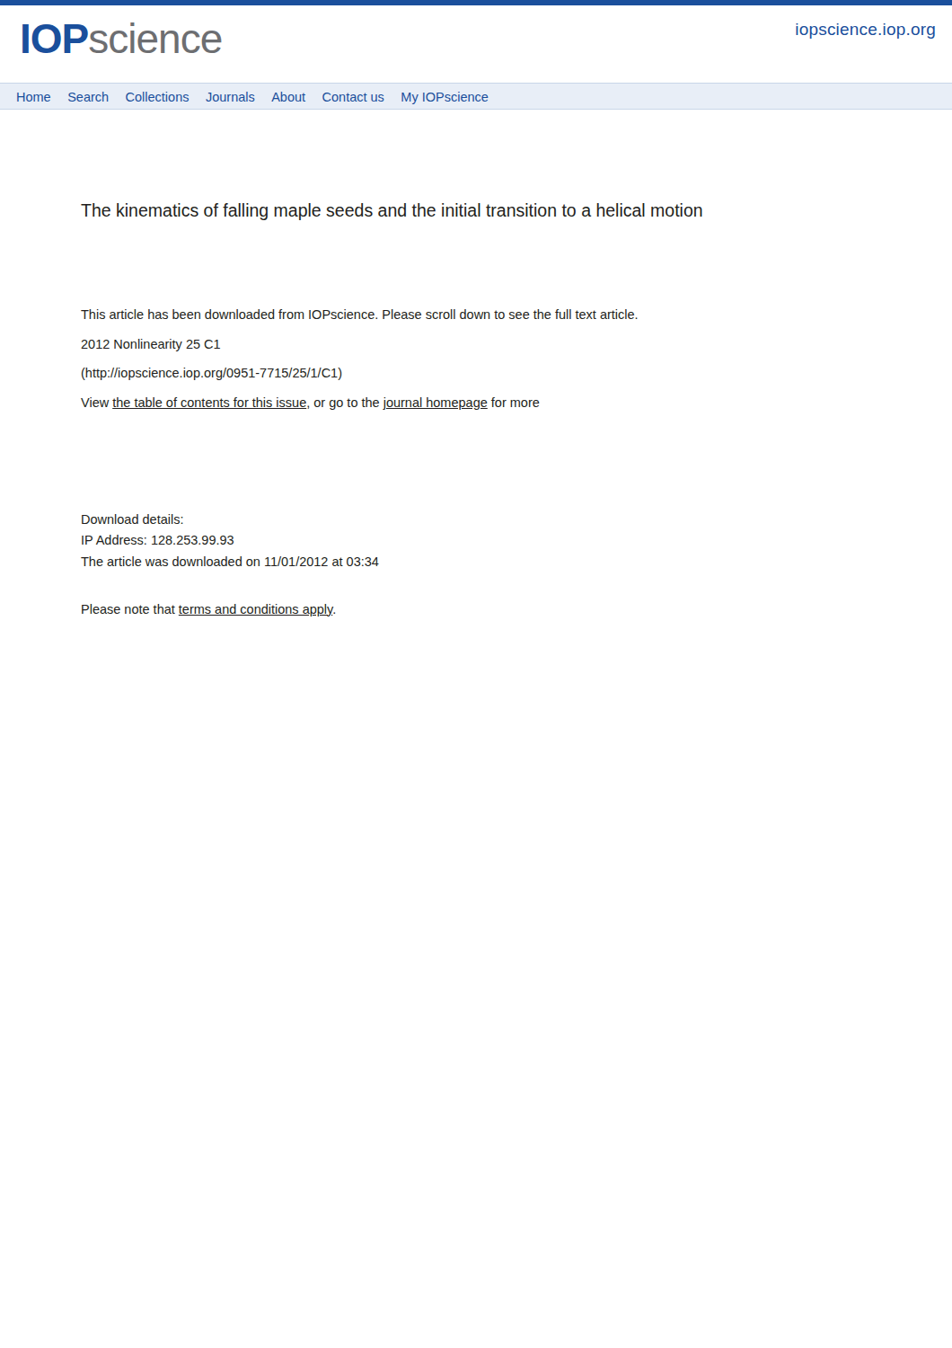IOP science
iopscience.iop.org
Home
Search
Collections
Journals
About
Contact us
My IOPscience
The kinematics of falling maple seeds and the initial transition to a helical motion
This article has been downloaded from IOPscience. Please scroll down to see the full text article.
2012 Nonlinearity 25 C1
(http://iopscience.iop.org/0951-7715/25/1/C1)
View the table of contents for this issue, or go to the journal homepage for more
Download details:
IP Address: 128.253.99.93
The article was downloaded on 11/01/2012 at 03:34
Please note that terms and conditions apply.